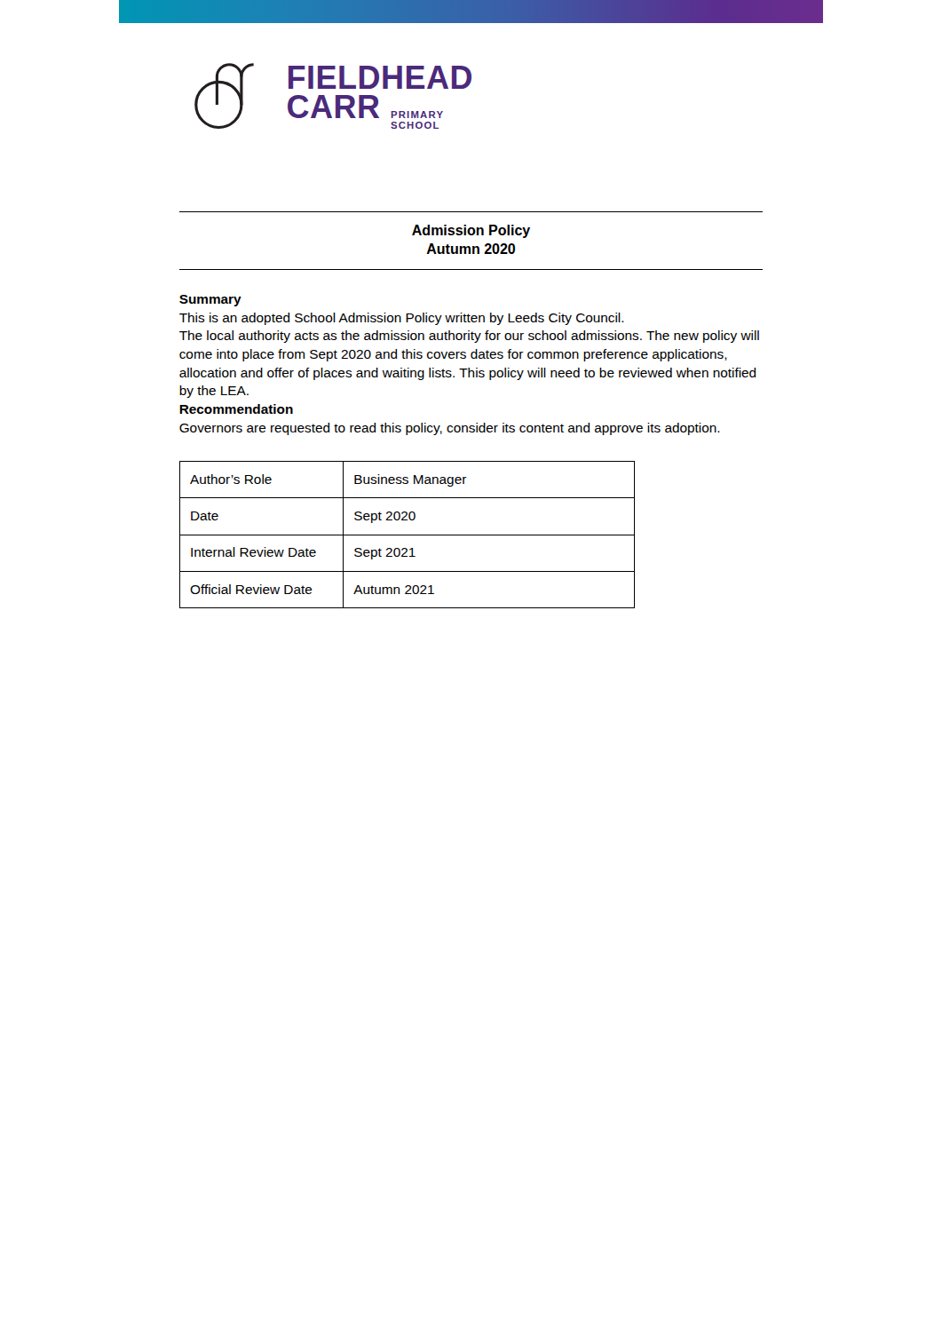FIELDHEAD CARR PRIMARY SCHOOL
Admission Policy
Autumn 2020
Summary
This is an adopted School Admission Policy written by Leeds City Council.
The local authority acts as the admission authority for our school admissions. The new policy will come into place from Sept 2020 and this covers dates for common preference applications, allocation and offer of places and waiting lists. This policy will need to be reviewed when notified by the LEA.
Recommendation
Governors are requested to read this policy, consider its content and approve its adoption.
| Author’s Role | Business Manager |
| Date | Sept 2020 |
| Internal Review Date | Sept 2021 |
| Official Review Date | Autumn 2021 |